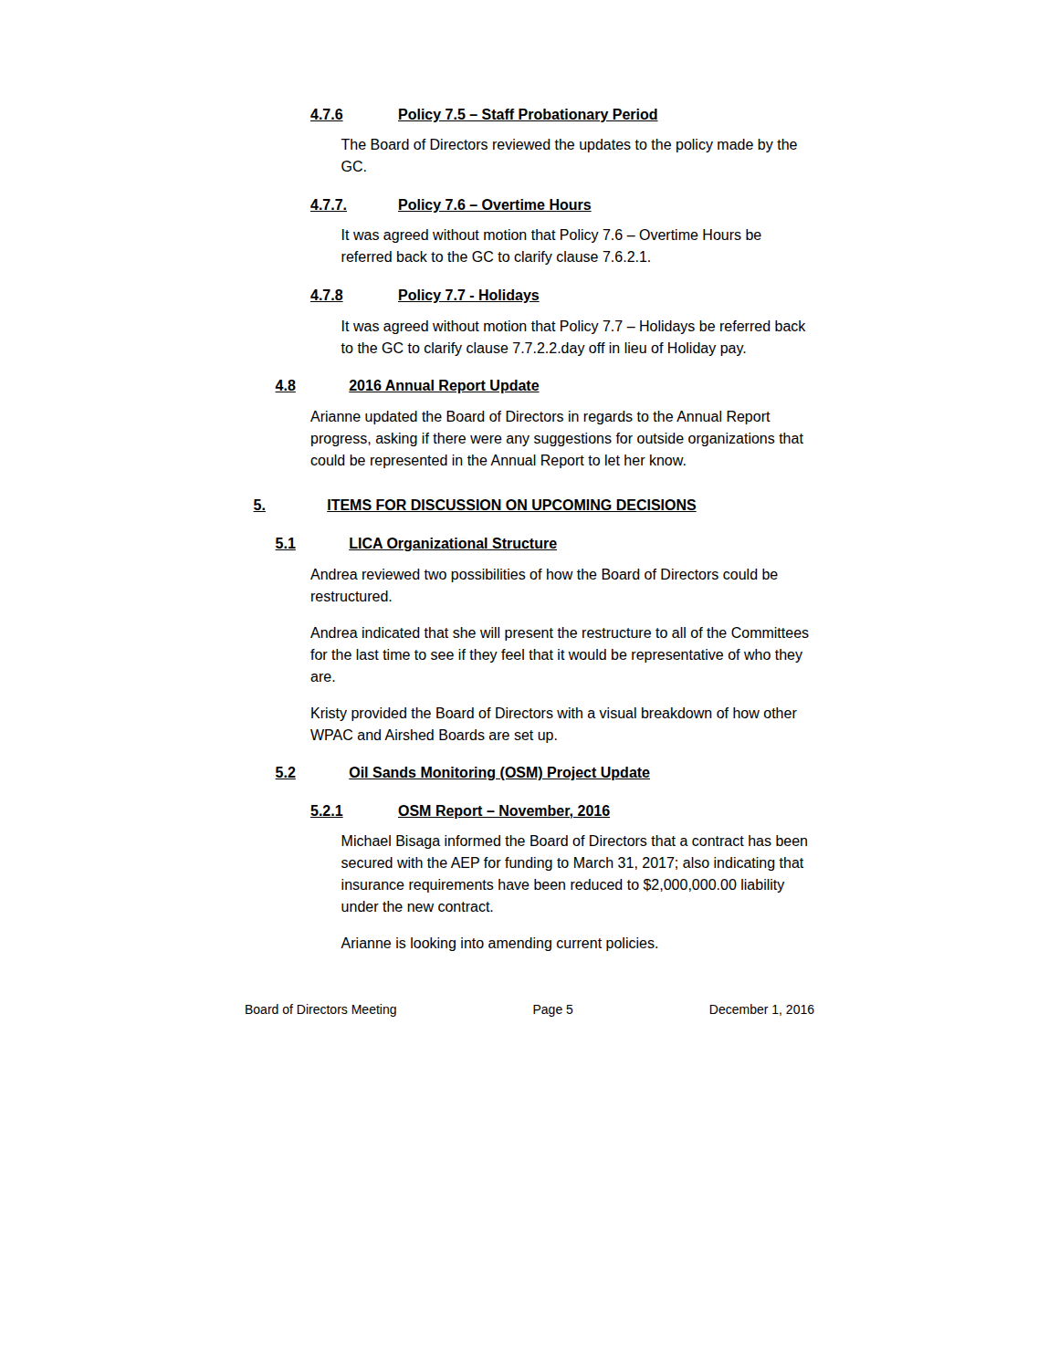4.7.6 Policy 7.5 – Staff Probationary Period
The Board of Directors reviewed the updates to the policy made by the GC.
4.7.7. Policy 7.6 – Overtime Hours
It was agreed without motion that Policy 7.6 – Overtime Hours be referred back to the GC to clarify clause 7.6.2.1.
4.7.8 Policy 7.7 - Holidays
It was agreed without motion that Policy 7.7 – Holidays be referred back to the GC to clarify clause 7.7.2.2.day off in lieu of Holiday pay.
4.8 2016 Annual Report Update
Arianne updated the Board of Directors in regards to the Annual Report progress, asking if there were any suggestions for outside organizations that could be represented in the Annual Report to let her know.
5. ITEMS FOR DISCUSSION ON UPCOMING DECISIONS
5.1 LICA Organizational Structure
Andrea reviewed two possibilities of how the Board of Directors could be restructured.
Andrea indicated that she will present the restructure to all of the Committees for the last time to see if they feel that it would be representative of who they are.
Kristy provided the Board of Directors with a visual breakdown of how other WPAC and Airshed Boards are set up.
5.2 Oil Sands Monitoring (OSM) Project Update
5.2.1 OSM Report – November, 2016
Michael Bisaga informed the Board of Directors that a contract has been secured with the AEP for funding to March 31, 2017; also indicating that insurance requirements have been reduced to $2,000,000.00 liability under the new contract.
Arianne is looking into amending current policies.
Board of Directors Meeting Page 5 December 1, 2016